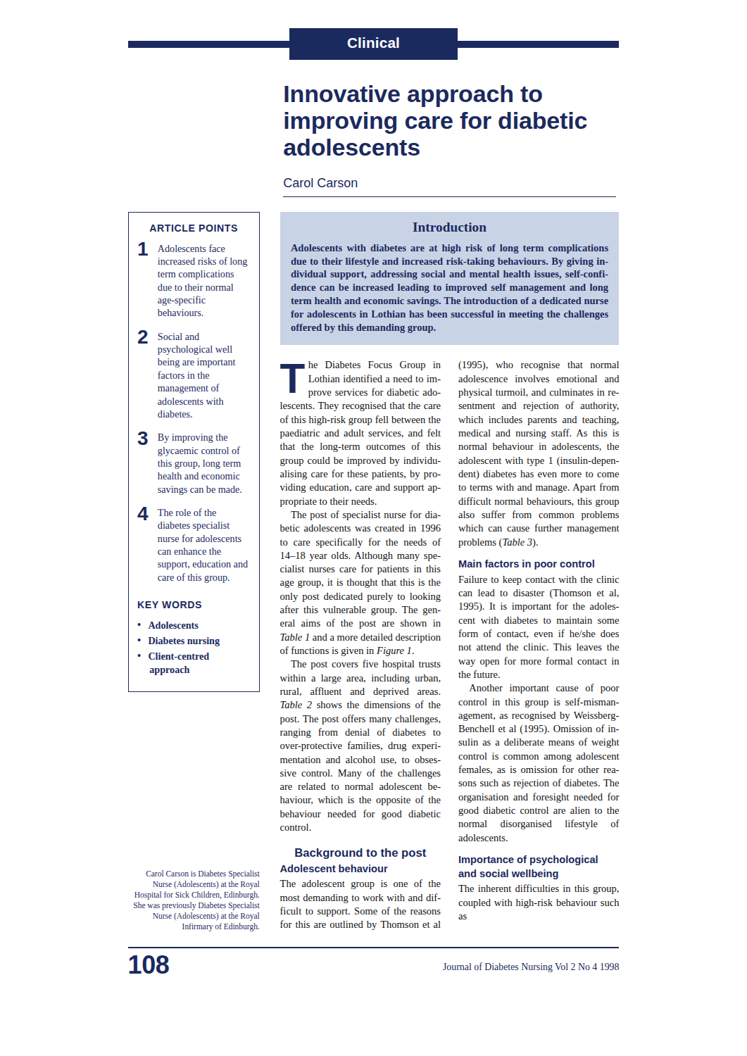Clinical
Innovative approach to improving care for diabetic adolescents
Carol Carson
ARTICLE POINTS
1 Adolescents face increased risks of long term complications due to their normal age-specific behaviours.
2 Social and psychological well being are important factors in the management of adolescents with diabetes.
3 By improving the glycaemic control of this group, long term health and economic savings can be made.
4 The role of the diabetes specialist nurse for adolescents can enhance the support, education and care of this group.
KEY WORDS
Adolescents
Diabetes nursing
Client-centredapproach
Carol Carson is Diabetes Specialist Nurse (Adolescents) at the Royal Hospital for Sick Children, Edinburgh. She was previously Diabetes Specialist Nurse (Adolescents) at the Royal Infirmary of Edinburgh.
Introduction
Adolescents with diabetes are at high risk of long term complications due to their lifestyle and increased risk-taking behaviours. By giving individual support, addressing social and mental health issues, self-confidence can be increased leading to improved self management and long term health and economic savings. The introduction of a dedicated nurse for adolescents in Lothian has been successful in meeting the challenges offered by this demanding group.
The Diabetes Focus Group in Lothian identified a need to improve services for diabetic adolescents. They recognised that the care of this high-risk group fell between the paediatric and adult services, and felt that the long-term outcomes of this group could be improved by individualising care for these patients, by providing education, care and support appropriate to their needs.
The post of specialist nurse for diabetic adolescents was created in 1996 to care specifically for the needs of 14–18 year olds. Although many specialist nurses care for patients in this age group, it is thought that this is the only post dedicated purely to looking after this vulnerable group. The general aims of the post are shown in Table 1 and a more detailed description of functions is given in Figure 1.
The post covers five hospital trusts within a large area, including urban, rural, affluent and deprived areas. Table 2 shows the dimensions of the post. The post offers many challenges, ranging from denial of diabetes to over-protective families, drug experimentation and alcohol use, to obsessive control. Many of the challenges are related to normal adolescent behaviour, which is the opposite of the behaviour needed for good diabetic control.
Background to the post
Adolescent behaviour
The adolescent group is one of the most demanding to work with and difficult to support. Some of the reasons for this are outlined by Thomson et al (1995), who recognise that normal adolescence involves emotional and physical turmoil, and culminates in resentment and rejection of authority, which includes parents and teaching, medical and nursing staff. As this is normal behaviour in adolescents, the adolescent with type 1 (insulin-dependent) diabetes has even more to come to terms with and manage. Apart from difficult normal behaviours, this group also suffer from common problems which can cause further management problems (Table 3).
Main factors in poor control
Failure to keep contact with the clinic can lead to disaster (Thomson et al, 1995). It is important for the adolescent with diabetes to maintain some form of contact, even if he/she does not attend the clinic. This leaves the way open for more formal contact in the future.
Another important cause of poor control in this group is self-mismanagement, as recognised by Weissberg-Benchell et al (1995). Omission of insulin as a deliberate means of weight control is common among adolescent females, as is omission for other reasons such as rejection of diabetes. The organisation and foresight needed for good diabetic control are alien to the normal disorganised lifestyle of adolescents.
Importance of psychological
and social wellbeing
The inherent difficulties in this group, coupled with high-risk behaviour such as
108
Journal of Diabetes Nursing Vol 2 No 4 1998